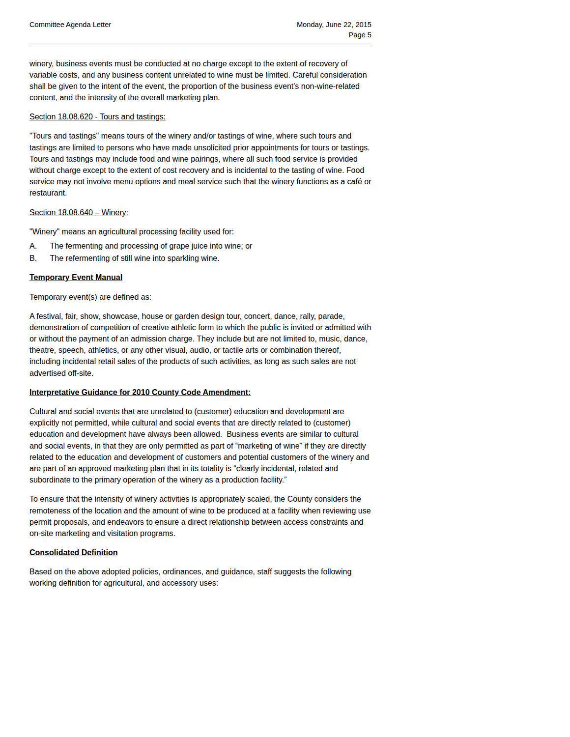Committee Agenda Letter
Monday, June 22, 2015
Page 5
winery, business events must be conducted at no charge except to the extent of recovery of variable costs, and any business content unrelated to wine must be limited. Careful consideration shall be given to the intent of the event, the proportion of the business event's non-wine-related content, and the intensity of the overall marketing plan.
Section 18.08.620 - Tours and tastings:
"Tours and tastings" means tours of the winery and/or tastings of wine, where such tours and tastings are limited to persons who have made unsolicited prior appointments for tours or tastings. Tours and tastings may include food and wine pairings, where all such food service is provided without charge except to the extent of cost recovery and is incidental to the tasting of wine. Food service may not involve menu options and meal service such that the winery functions as a café or restaurant.
Section 18.08.640 – Winery:
"Winery" means an agricultural processing facility used for:
A.
The fermenting and processing of grape juice into wine; or
B.
The refermenting of still wine into sparkling wine.
Temporary Event Manual
Temporary event(s) are defined as:
A festival, fair, show, showcase, house or garden design tour, concert, dance, rally, parade, demonstration of competition of creative athletic form to which the public is invited or admitted with or without the payment of an admission charge. They include but are not limited to, music, dance, theatre, speech, athletics, or any other visual, audio, or tactile arts or combination thereof, including incidental retail sales of the products of such activities, as long as such sales are not advertised off-site.
Interpretative Guidance for 2010 County Code Amendment:
Cultural and social events that are unrelated to (customer) education and development are explicitly not permitted, while cultural and social events that are directly related to (customer) education and development have always been allowed. Business events are similar to cultural and social events, in that they are only permitted as part of “marketing of wine” if they are directly related to the education and development of customers and potential customers of the winery and are part of an approved marketing plan that in its totality is “clearly incidental, related and subordinate to the primary operation of the winery as a production facility.”
To ensure that the intensity of winery activities is appropriately scaled, the County considers the remoteness of the location and the amount of wine to be produced at a facility when reviewing use permit proposals, and endeavors to ensure a direct relationship between access constraints and on-site marketing and visitation programs.
Consolidated Definition
Based on the above adopted policies, ordinances, and guidance, staff suggests the following working definition for agricultural, and accessory uses: